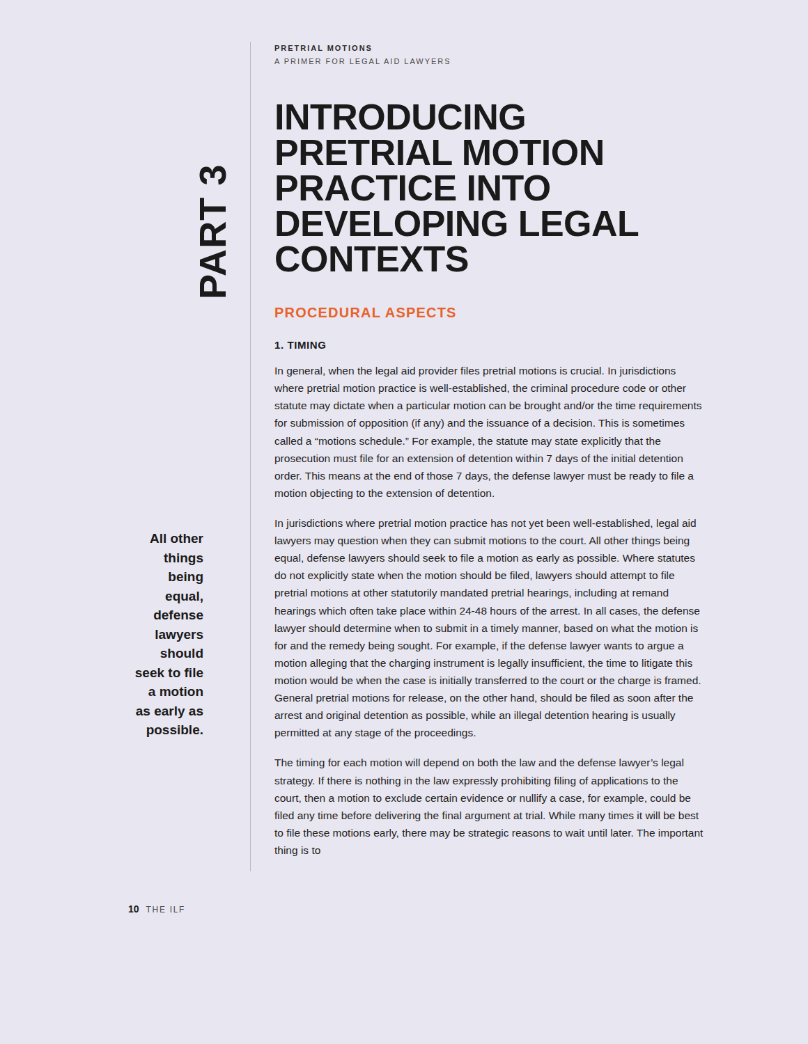PART 3
All other things being equal, defense lawyers should seek to file a motion as early as possible.
Pretrial Motions
A Primer for Legal Aid Lawyers
Introducing Pretrial Motion Practice into Developing Legal Contexts
Procedural Aspects
1. Timing
In general, when the legal aid provider files pretrial motions is crucial. In jurisdictions where pretrial motion practice is well-established, the criminal procedure code or other statute may dictate when a particular motion can be brought and/or the time requirements for submission of opposition (if any) and the issuance of a decision. This is sometimes called a “motions schedule.” For example, the statute may state explicitly that the prosecution must file for an extension of detention within 7 days of the initial detention order. This means at the end of those 7 days, the defense lawyer must be ready to file a motion objecting to the extension of detention.
In jurisdictions where pretrial motion practice has not yet been well-established, legal aid lawyers may question when they can submit motions to the court. All other things being equal, defense lawyers should seek to file a motion as early as possible. Where statutes do not explicitly state when the motion should be filed, lawyers should attempt to file pretrial motions at other statutorily mandated pretrial hearings, including at remand hearings which often take place within 24-48 hours of the arrest. In all cases, the defense lawyer should determine when to submit in a timely manner, based on what the motion is for and the remedy being sought. For example, if the defense lawyer wants to argue a motion alleging that the charging instrument is legally insufficient, the time to litigate this motion would be when the case is initially transferred to the court or the charge is framed. General pretrial motions for release, on the other hand, should be filed as soon after the arrest and original detention as possible, while an illegal detention hearing is usually permitted at any stage of the proceedings.
The timing for each motion will depend on both the law and the defense lawyer’s legal strategy. If there is nothing in the law expressly prohibiting filing of applications to the court, then a motion to exclude certain evidence or nullify a case, for example, could be filed any time before delivering the final argument at trial. While many times it will be best to file these motions early, there may be strategic reasons to wait until later. The important thing is to
10 THE ILF